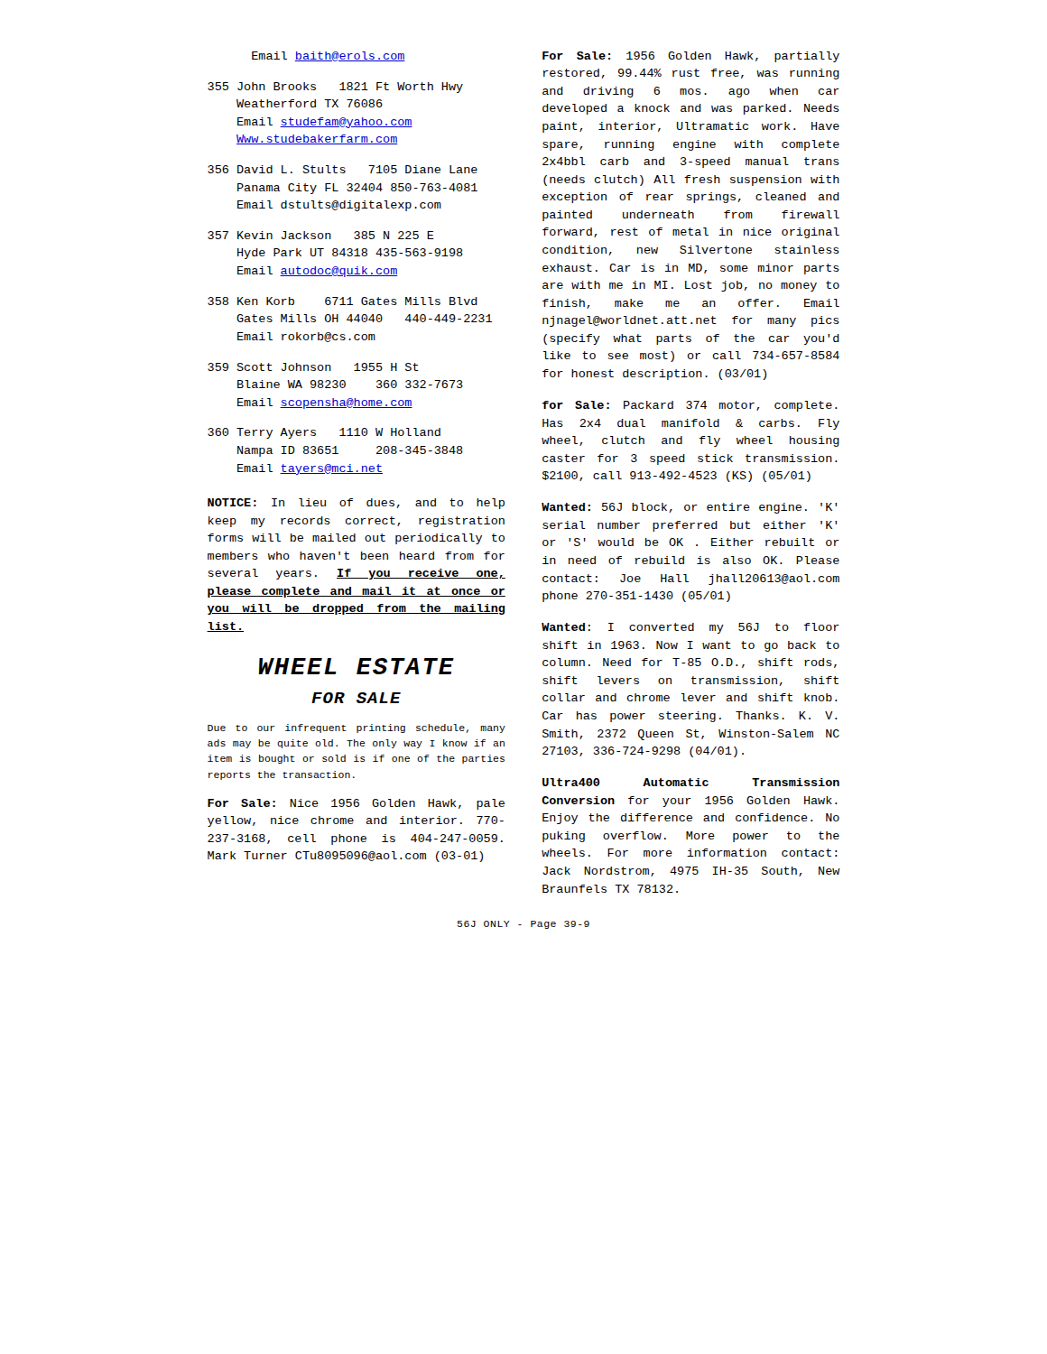Email baith@erols.com
355 John Brooks 1821 Ft Worth Hwy Weatherford TX 76086 Email studefam@yahoo.com Www.studebakerfarm.com
356 David L. Stults 7105 Diane Lane Panama City FL 32404 850-763-4081 Email dstults@digitalexp.com
357 Kevin Jackson 385 N 225 E Hyde Park UT 84318 435-563-9198 Email autodoc@quik.com
358 Ken Korb 6711 Gates Mills Blvd Gates Mills OH 44040 440-449-2231 Email rokorb@cs.com
359 Scott Johnson 1955 H St Blaine WA 98230 360 332-7673 Email scopensha@home.com
360 Terry Ayers 1110 W Holland Nampa ID 83651 208-345-3848 Email tayers@mci.net
NOTICE: In lieu of dues, and to help keep my records correct, registration forms will be mailed out periodically to members who haven't been heard from for several years. If you receive one, please complete and mail it at once or you will be dropped from the mailing list.
WHEEL ESTATE
FOR SALE
Due to our infrequent printing schedule, many ads may be quite old. The only way I know if an item is bought or sold is if one of the parties reports the transaction.
For Sale: Nice 1956 Golden Hawk, pale yellow, nice chrome and interior. 770-237-3168, cell phone is 404-247-0059. Mark Turner CTu8095096@aol.com (03-01)
For Sale: 1956 Golden Hawk, partially restored, 99.44% rust free, was running and driving 6 mos. ago when car developed a knock and was parked. Needs paint, interior, Ultramatic work. Have spare, running engine with complete 2x4bbl carb and 3-speed manual trans (needs clutch) All fresh suspension with exception of rear springs, cleaned and painted underneath from firewall forward, rest of metal in nice original condition, new Silvertone stainless exhaust. Car is in MD, some minor parts are with me in MI. Lost job, no money to finish, make me an offer. Email njnagel@worldnet.att.net for many pics (specify what parts of the car you'd like to see most) or call 734-657-8584 for honest description. (03/01)
for Sale: Packard 374 motor, complete. Has 2x4 dual manifold & carbs. Fly wheel, clutch and fly wheel housing caster for 3 speed stick transmission. $2100, call 913-492-4523 (KS) (05/01)
Wanted: 56J block, or entire engine. 'K' serial number preferred but either 'K' or 'S' would be OK . Either rebuilt or in need of rebuild is also OK. Please contact: Joe Hall jhall20613@aol.com phone 270-351-1430 (05/01)
Wanted: I converted my 56J to floor shift in 1963. Now I want to go back to column. Need for T-85 O.D., shift rods, shift levers on transmission, shift collar and chrome lever and shift knob. Car has power steering. Thanks. K. V. Smith, 2372 Queen St, Winston-Salem NC 27103, 336-724-9298 (04/01).
Ultra400 Automatic Transmission Conversion for your 1956 Golden Hawk. Enjoy the difference and confidence. No puking overflow. More power to the wheels. For more information contact: Jack Nordstrom, 4975 IH-35 South, New Braunfels TX 78132.
56J ONLY - Page 39-9